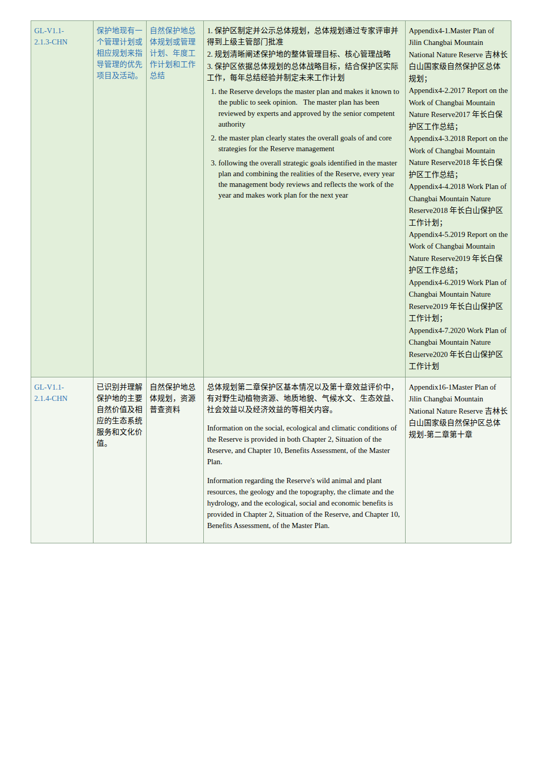| GL-V1.1- 2.1.3-CHN | 保护地现有一个管理计划或相应规划来指导管理的优先项目及活动。 | 自然保护地总体规划或管理计划、年度工作计划和工作总结 | 1. 保护区制定并公示总体规划，总体规划通过专家评审并得到上级主管部门批准 2. 规划清晰阐述保护地的整体管理目标、核心管理战略 3. 保护区依据总体规划的总体战略目标，结合保护区实际工作，每年总结经验并制定未来工作计划 the Reserve develops the master plan and makes it known to the public to seek opinion. The master plan has been reviewed by experts and approved by the senior competent authority the master plan clearly states the overall goals of and core strategies for the Reserve management following the overall strategic goals identified in the master plan and combining the realities of the Reserve, every year the management body reviews and reflects the work of the year and makes work plan for the next year | Appendix4-1.Master Plan of Jilin Changbai Mountain National Nature Reserve 吉林长白山国家级自然保护区总体规划； Appendix4-2.2017 Report on the Work of Changbai Mountain Nature Reserve2017 年长白保护区工作总结； Appendix4-3.2018 Report on the Work of Changbai Mountain Nature Reserve2018 年长白保护区工作总结； Appendix4-4.2018 Work Plan of Changbai Mountain Nature Reserve2018 年长白山保护区工作计划； Appendix4-5.2019 Report on the Work of Changbai Mountain Nature Reserve2019 年长白保护区工作总结； Appendix4-6.2019 Work Plan of Changbai Mountain Nature Reserve2019 年长白山保护区工作计划； Appendix4-7.2020 Work Plan of Changbai Mountain Nature Reserve2020 年长白山保护区工作计划 |
| GL-V1.1- 2.1.4-CHN | 已识别并理解保护地的主要自然价值及相应的生态系统服务和文化价值。 | 自然保护地总体规划，资源普查资料 | 总体规划第二章保护区基本情况以及第十章效益评价中，有对野生动植物资源、地质地貌、气候水文、生态效益、社会效益以及经济效益的等相关内容。 Information on the social, ecological and climatic conditions of the Reserve is provided in both Chapter 2, Situation of the Reserve, and Chapter 10, Benefits Assessment, of the Master Plan. Information regarding the Reserve's wild animal and plant resources, the geology and the topography, the climate and the hydrology, and the ecological, social and economic benefits is provided in Chapter 2, Situation of the Reserve, and Chapter 10, Benefits Assessment, of the Master Plan. | Appendix16-1Master Plan of Jilin Changbai Mountain National Nature Reserve 吉林长白山国家级自然保护区总体规划-第二章第十章 |